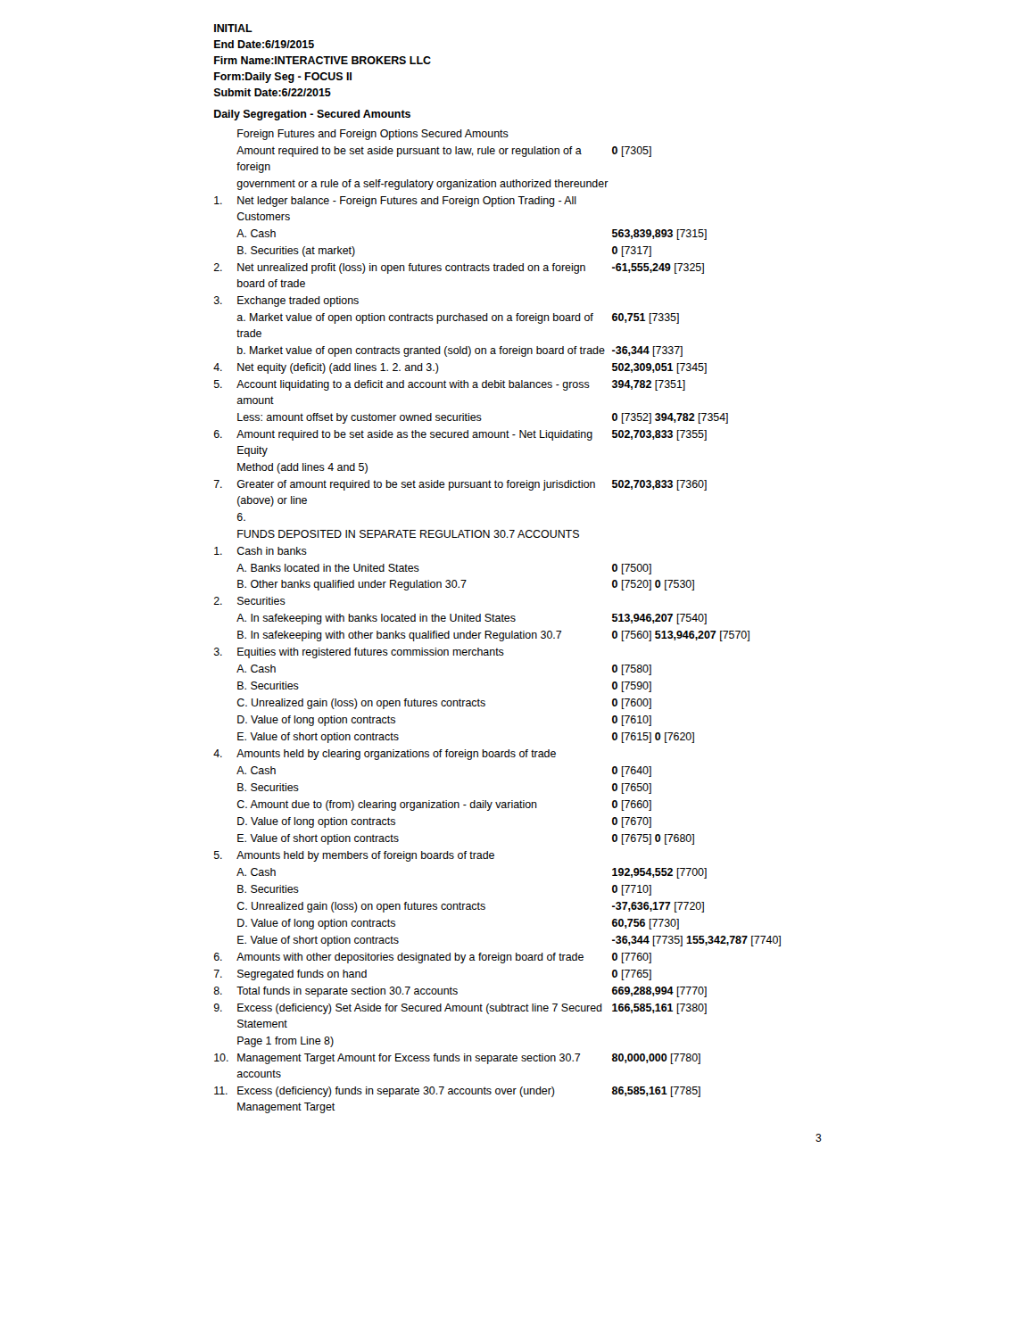INITIAL
End Date:6/19/2015
Firm Name:INTERACTIVE BROKERS LLC
Form:Daily Seg - FOCUS II
Submit Date:6/22/2015
Daily Segregation - Secured Amounts
| | Foreign Futures and Foreign Options Secured Amounts | |
| | Amount required to be set aside pursuant to law, rule or regulation of a foreign | 0 [7305] |
| | government or a rule of a self-regulatory organization authorized thereunder | |
| 1. | Net ledger balance - Foreign Futures and Foreign Option Trading - All Customers | |
| | A. Cash | 563,839,893 [7315] |
| | B. Securities (at market) | 0 [7317] |
| 2. | Net unrealized profit (loss) in open futures contracts traded on a foreign board of trade | -61,555,249 [7325] |
| 3. | Exchange traded options | |
| | a. Market value of open option contracts purchased on a foreign board of trade | 60,751 [7335] |
| | b. Market value of open contracts granted (sold) on a foreign board of trade | -36,344 [7337] |
| 4. | Net equity (deficit) (add lines 1. 2. and 3.) | 502,309,051 [7345] |
| 5. | Account liquidating to a deficit and account with a debit balances - gross amount | 394,782 [7351] |
| | Less: amount offset by customer owned securities | 0 [7352] 394,782 [7354] |
| 6. | Amount required to be set aside as the secured amount - Net Liquidating Equity | 502,703,833 [7355] |
| | Method (add lines 4 and 5) | |
| 7. | Greater of amount required to be set aside pursuant to foreign jurisdiction (above) or line | 502,703,833 [7360] |
| | 6. | |
| | FUNDS DEPOSITED IN SEPARATE REGULATION 30.7 ACCOUNTS | |
| 1. | Cash in banks | |
| | A. Banks located in the United States | 0 [7500] |
| | B. Other banks qualified under Regulation 30.7 | 0 [7520] 0 [7530] |
| 2. | Securities | |
| | A. In safekeeping with banks located in the United States | 513,946,207 [7540] |
| | B. In safekeeping with other banks qualified under Regulation 30.7 | 0 [7560] 513,946,207 [7570] |
| 3. | Equities with registered futures commission merchants | |
| | A. Cash | 0 [7580] |
| | B. Securities | 0 [7590] |
| | C. Unrealized gain (loss) on open futures contracts | 0 [7600] |
| | D. Value of long option contracts | 0 [7610] |
| | E. Value of short option contracts | 0 [7615] 0 [7620] |
| 4. | Amounts held by clearing organizations of foreign boards of trade | |
| | A. Cash | 0 [7640] |
| | B. Securities | 0 [7650] |
| | C. Amount due to (from) clearing organization - daily variation | 0 [7660] |
| | D. Value of long option contracts | 0 [7670] |
| | E. Value of short option contracts | 0 [7675] 0 [7680] |
| 5. | Amounts held by members of foreign boards of trade | |
| | A. Cash | 192,954,552 [7700] |
| | B. Securities | 0 [7710] |
| | C. Unrealized gain (loss) on open futures contracts | -37,636,177 [7720] |
| | D. Value of long option contracts | 60,756 [7730] |
| | E. Value of short option contracts | -36,344 [7735] 155,342,787 [7740] |
| 6. | Amounts with other depositories designated by a foreign board of trade | 0 [7760] |
| 7. | Segregated funds on hand | 0 [7765] |
| 8. | Total funds in separate section 30.7 accounts | 669,288,994 [7770] |
| 9. | Excess (deficiency) Set Aside for Secured Amount (subtract line 7 Secured Statement | 166,585,161 [7380] |
| | Page 1 from Line 8) | |
| 10. | Management Target Amount for Excess funds in separate section 30.7 accounts | 80,000,000 [7780] |
| 11. | Excess (deficiency) funds in separate 30.7 accounts over (under) Management Target | 86,585,161 [7785] |
3